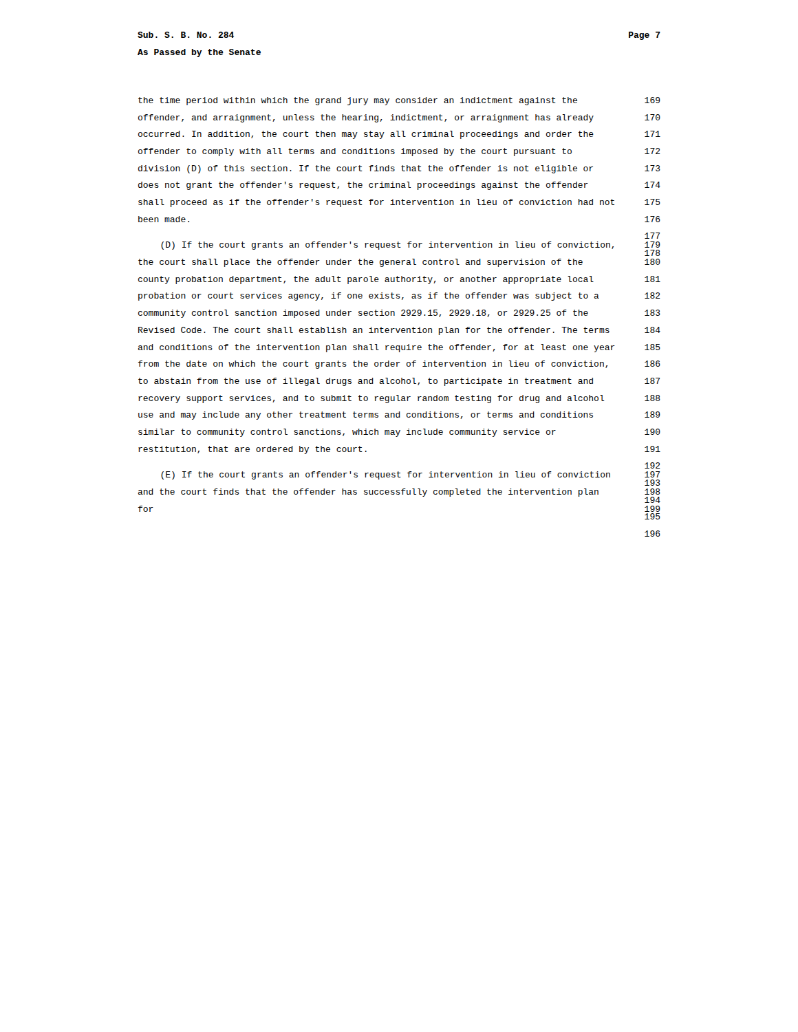Sub. S. B. No. 284 As Passed by the Senate
Page 7
169 170 171 172 173 174 175 176 177 178
the time period within which the grand jury may consider an indictment against the offender, and arraignment, unless the hearing, indictment, or arraignment has already occurred. In addition, the court then may stay all criminal proceedings and order the offender to comply with all terms and conditions imposed by the court pursuant to division (D) of this section. If the court finds that the offender is not eligible or does not grant the offender's request, the criminal proceedings against the offender shall proceed as if the offender's request for intervention in lieu of conviction had not been made.
179 180 181 182 183 184 185 186 187 188 189 190 191 192 193 194 195 196
(D) If the court grants an offender's request for intervention in lieu of conviction, the court shall place the offender under the general control and supervision of the county probation department, the adult parole authority, or another appropriate local probation or court services agency, if one exists, as if the offender was subject to a community control sanction imposed under section 2929.15, 2929.18, or 2929.25 of the Revised Code. The court shall establish an intervention plan for the offender. The terms and conditions of the intervention plan shall require the offender, for at least one year from the date on which the court grants the order of intervention in lieu of conviction, to abstain from the use of illegal drugs and alcohol, to participate in treatment and recovery support services, and to submit to regular random testing for drug and alcohol use and may include any other treatment terms and conditions, or terms and conditions similar to community control sanctions, which may include community service or restitution, that are ordered by the court.
197 198 199
(E) If the court grants an offender's request for intervention in lieu of conviction and the court finds that the offender has successfully completed the intervention plan for